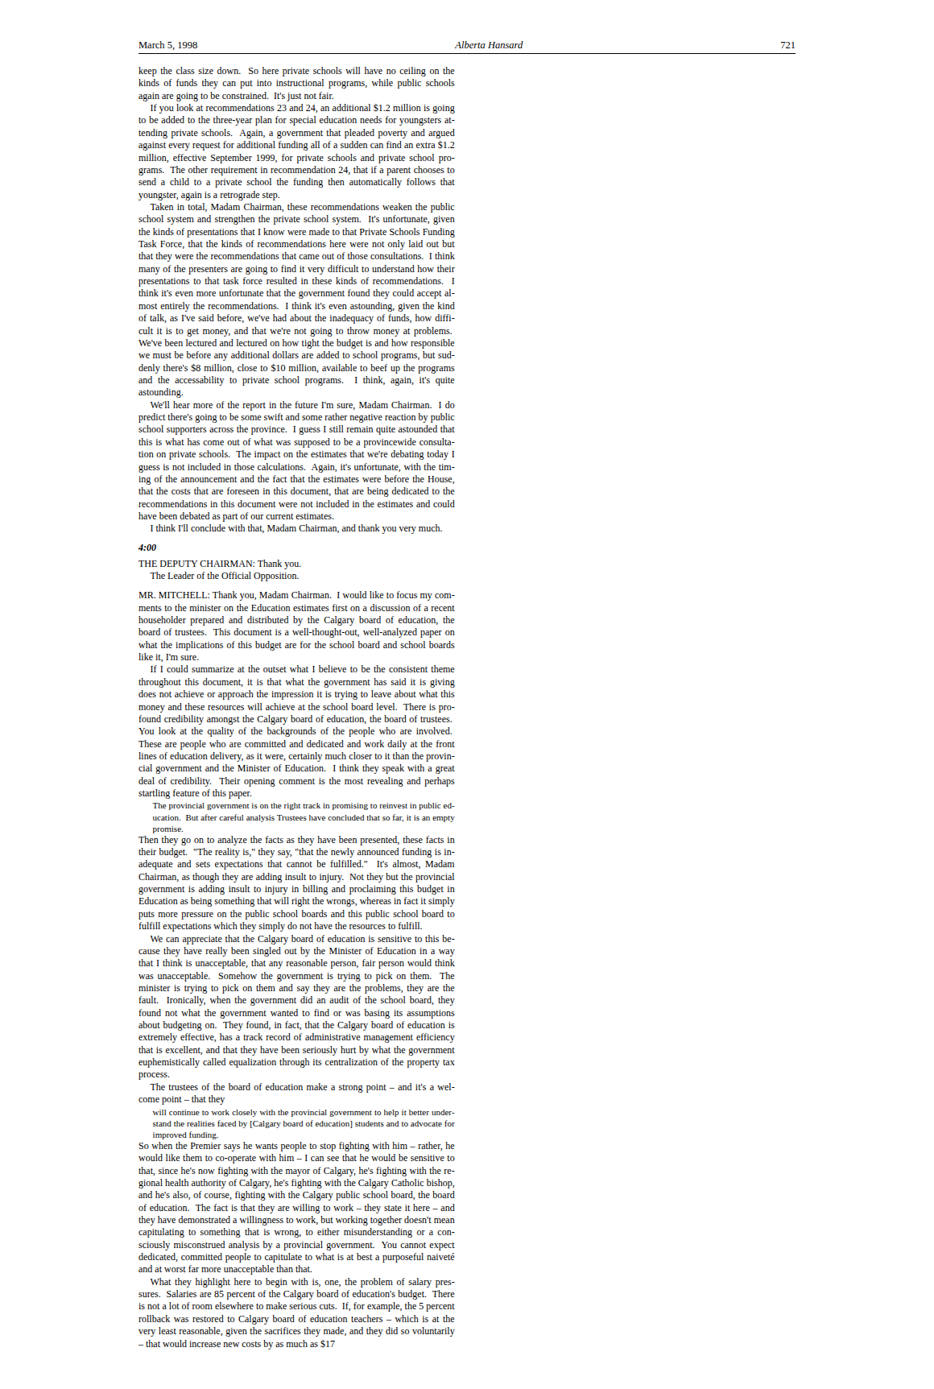March 5, 1998 Alberta Hansard 721
keep the class size down. So here private schools will have no ceiling on the kinds of funds they can put into instructional programs, while public schools again are going to be constrained. It's just not fair.
If you look at recommendations 23 and 24, an additional $1.2 million is going to be added to the three-year plan for special education needs for youngsters attending private schools. Again, a government that pleaded poverty and argued against every request for additional funding all of a sudden can find an extra $1.2 million, effective September 1999, for private schools and private school programs. The other requirement in recommendation 24, that if a parent chooses to send a child to a private school the funding then automatically follows that youngster, again is a retrograde step.
Taken in total, Madam Chairman, these recommendations weaken the public school system and strengthen the private school system. It's unfortunate, given the kinds of presentations that I know were made to that Private Schools Funding Task Force, that the kinds of recommendations here were not only laid out but that they were the recommendations that came out of those consultations. I think many of the presenters are going to find it very difficult to understand how their presentations to that task force resulted in these kinds of recommendations. I think it's even more unfortunate that the government found they could accept almost entirely the recommendations. I think it's even astounding, given the kind of talk, as I've said before, we've had about the inadequacy of funds, how difficult it is to get money, and that we're not going to throw money at problems. We've been lectured and lectured on how tight the budget is and how responsible we must be before any additional dollars are added to school programs, but suddenly there's $8 million, close to $10 million, available to beef up the programs and the accessability to private school programs. I think, again, it's quite astounding.
We'll hear more of the report in the future I'm sure, Madam Chairman. I do predict there's going to be some swift and some rather negative reaction by public school supporters across the province. I guess I still remain quite astounded that this is what has come out of what was supposed to be a provincewide consultation on private schools. The impact on the estimates that we're debating today I guess is not included in those calculations. Again, it's unfortunate, with the timing of the announcement and the fact that the estimates were before the House, that the costs that are foreseen in this document, that are being dedicated to the recommendations in this document were not included in the estimates and could have been debated as part of our current estimates.
I think I'll conclude with that, Madam Chairman, and thank you very much.
4:00
THE DEPUTY CHAIRMAN: Thank you.
The Leader of the Official Opposition.
MR. MITCHELL: Thank you, Madam Chairman. I would like to focus my comments to the minister on the Education estimates first on a discussion of a recent householder prepared and distributed by the Calgary board of education, the board of trustees. This document is a well-thought-out, well-analyzed paper on what the implications of this budget are for the school board and school boards like it, I'm sure.
If I could summarize at the outset what I believe to be the consistent theme throughout this document, it is that what the government has said it is giving does not achieve or approach the impression it is trying to leave about what this money and these resources will achieve at the school board level. There is profound credibility amongst the Calgary board of education, the board of trustees. You look at the quality of the backgrounds of the people who are involved. These are people who are committed and dedicated and work daily at the front lines of education delivery, as it were, certainly much closer to it than the provincial government and the Minister of Education. I think they speak with a great deal of credibility. Their opening comment is the most revealing and perhaps startling feature of this paper.
The provincial government is on the right track in promising to reinvest in public education. But after careful analysis Trustees have concluded that so far, it is an empty promise.
Then they go on to analyze the facts as they have been presented, these facts in their budget. "The reality is," they say, "that the newly announced funding is inadequate and sets expectations that cannot be fulfilled." It's almost, Madam Chairman, as though they are adding insult to injury. Not they but the provincial government is adding insult to injury in billing and proclaiming this budget in Education as being something that will right the wrongs, whereas in fact it simply puts more pressure on the public school boards and this public school board to fulfill expectations which they simply do not have the resources to fulfill.
We can appreciate that the Calgary board of education is sensitive to this because they have really been singled out by the Minister of Education in a way that I think is unacceptable, that any reasonable person, fair person would think was unacceptable. Somehow the government is trying to pick on them. The minister is trying to pick on them and say they are the problems, they are the fault. Ironically, when the government did an audit of the school board, they found not what the government wanted to find or was basing its assumptions about budgeting on. They found, in fact, that the Calgary board of education is extremely effective, has a track record of administrative management efficiency that is excellent, and that they have been seriously hurt by what the government euphemistically called equalization through its centralization of the property tax process.
The trustees of the board of education make a strong point – and it's a welcome point – that they
will continue to work closely with the provincial government to help it better understand the realities faced by [Calgary board of education] students and to advocate for improved funding.
So when the Premier says he wants people to stop fighting with him – rather, he would like them to co-operate with him – I can see that he would be sensitive to that, since he's now fighting with the mayor of Calgary, he's fighting with the regional health authority of Calgary, he's fighting with the Calgary Catholic bishop, and he's also, of course, fighting with the Calgary public school board, the board of education. The fact is that they are willing to work – they state it here – and they have demonstrated a willingness to work, but working together doesn't mean capitulating to something that is wrong, to either misunderstanding or a consciously misconstrued analysis by a provincial government. You cannot expect dedicated, committed people to capitulate to what is at best a purposeful naiveté and at worst far more unacceptable than that.
What they highlight here to begin with is, one, the problem of salary pressures. Salaries are 85 percent of the Calgary board of education's budget. There is not a lot of room elsewhere to make serious cuts. If, for example, the 5 percent rollback was restored to Calgary board of education teachers – which is at the very least reasonable, given the sacrifices they made, and they did so voluntarily – that would increase new costs by as much as $17